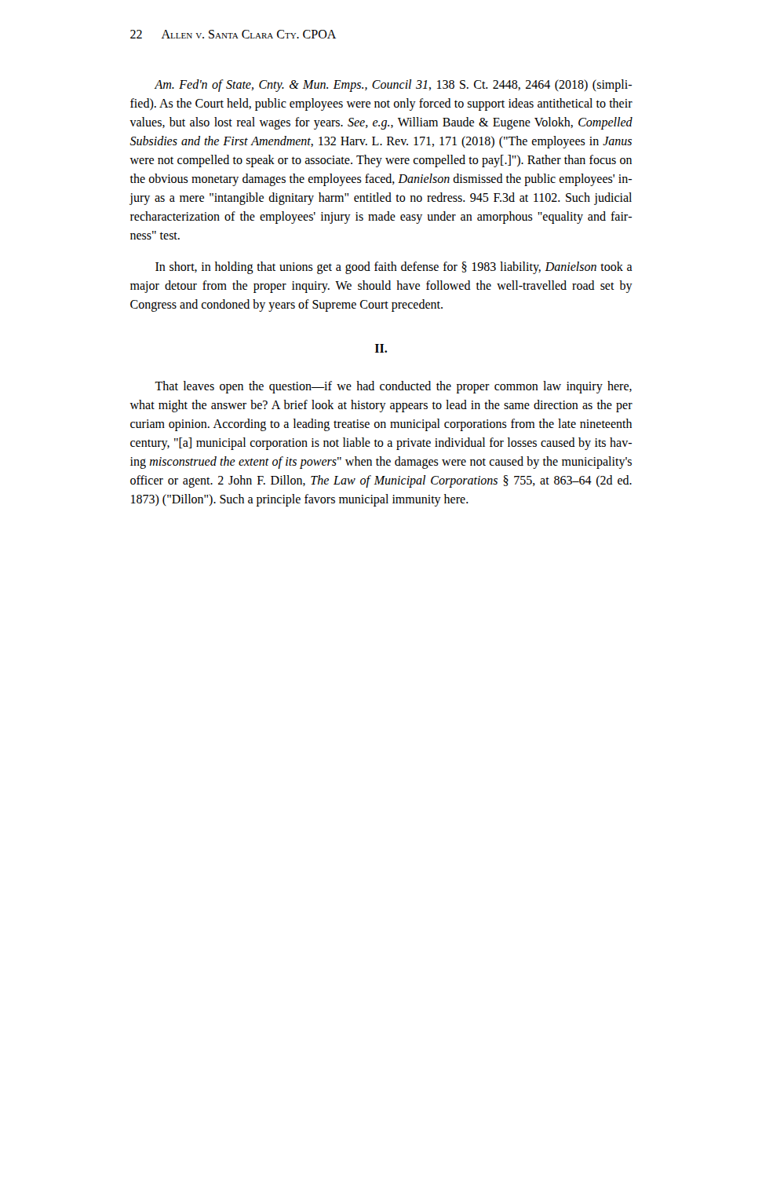22 Allen v. Santa Clara Cty. CPOA
Am. Fed'n of State, Cnty. & Mun. Emps., Council 31, 138 S. Ct. 2448, 2464 (2018) (simplified). As the Court held, public employees were not only forced to support ideas antithetical to their values, but also lost real wages for years. See, e.g., William Baude & Eugene Volokh, Compelled Subsidies and the First Amendment, 132 Harv. L. Rev. 171, 171 (2018) ("The employees in Janus were not compelled to speak or to associate. They were compelled to pay[.]"). Rather than focus on the obvious monetary damages the employees faced, Danielson dismissed the public employees' injury as a mere "intangible dignitary harm" entitled to no redress. 945 F.3d at 1102. Such judicial recharacterization of the employees' injury is made easy under an amorphous "equality and fairness" test.
In short, in holding that unions get a good faith defense for § 1983 liability, Danielson took a major detour from the proper inquiry. We should have followed the well-travelled road set by Congress and condoned by years of Supreme Court precedent.
II.
That leaves open the question—if we had conducted the proper common law inquiry here, what might the answer be? A brief look at history appears to lead in the same direction as the per curiam opinion. According to a leading treatise on municipal corporations from the late nineteenth century, "[a] municipal corporation is not liable to a private individual for losses caused by its having misconstrued the extent of its powers" when the damages were not caused by the municipality's officer or agent. 2 John F. Dillon, The Law of Municipal Corporations § 755, at 863–64 (2d ed. 1873) ("Dillon"). Such a principle favors municipal immunity here.